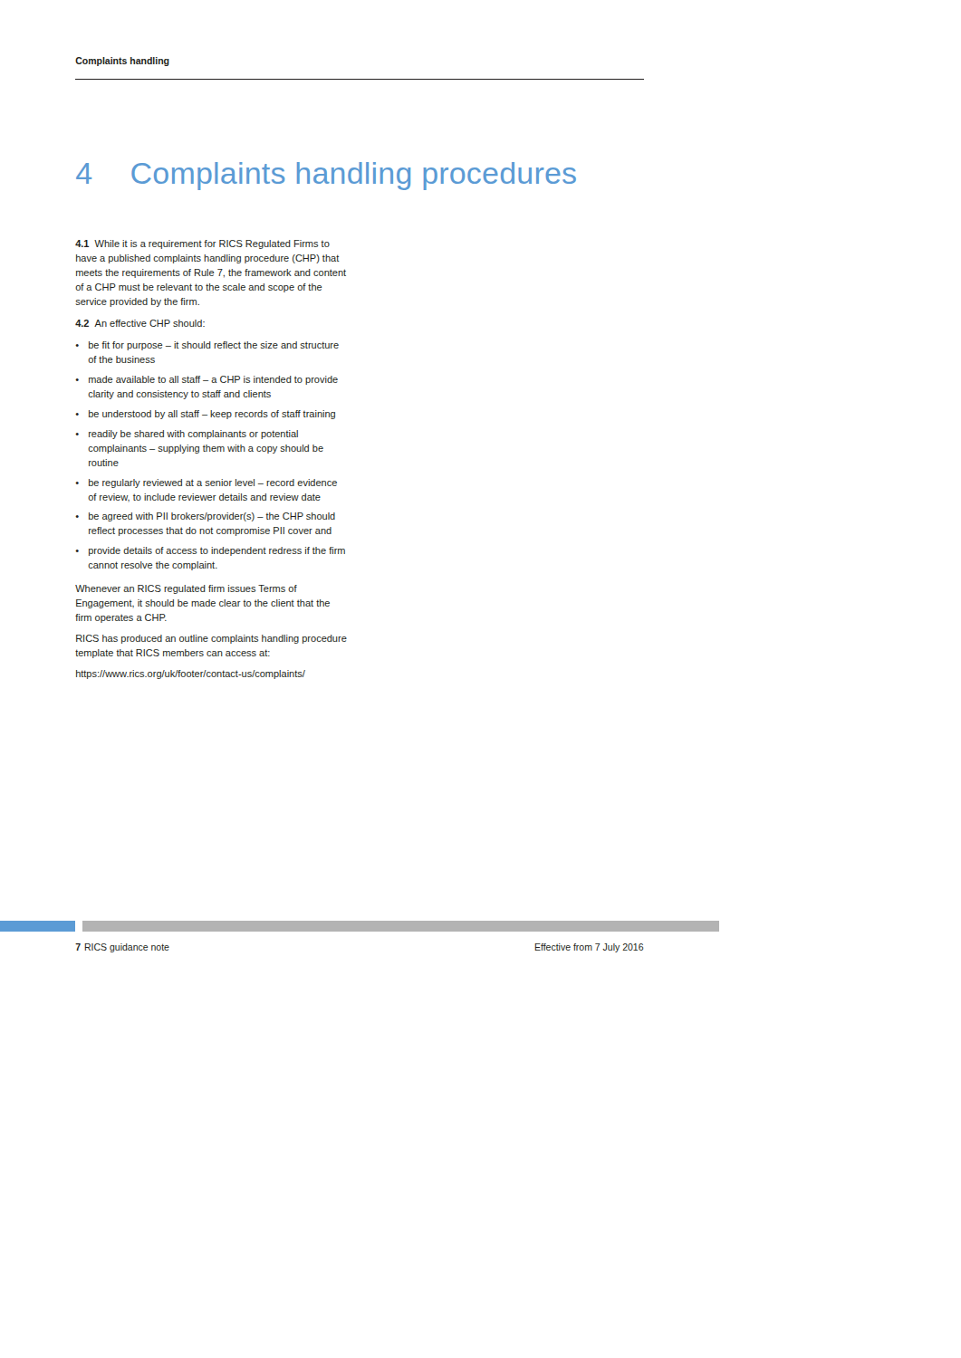Complaints handling
4 Complaints handling procedures
4.1 While it is a requirement for RICS Regulated Firms to have a published complaints handling procedure (CHP) that meets the requirements of Rule 7, the framework and content of a CHP must be relevant to the scale and scope of the service provided by the firm.
4.2 An effective CHP should:
be fit for purpose – it should reflect the size and structure of the business
made available to all staff – a CHP is intended to provide clarity and consistency to staff and clients
be understood by all staff – keep records of staff training
readily be shared with complainants or potential complainants – supplying them with a copy should be routine
be regularly reviewed at a senior level – record evidence of review, to include reviewer details and review date
be agreed with PII brokers/provider(s) – the CHP should reflect processes that do not compromise PII cover and
provide details of access to independent redress if the firm cannot resolve the complaint.
Whenever an RICS regulated firm issues Terms of Engagement, it should be made clear to the client that the firm operates a CHP.
RICS has produced an outline complaints handling procedure template that RICS members can access at:
https://www.rics.org/uk/footer/contact-us/complaints/
7 RICS guidance note
Effective from 7 July 2016